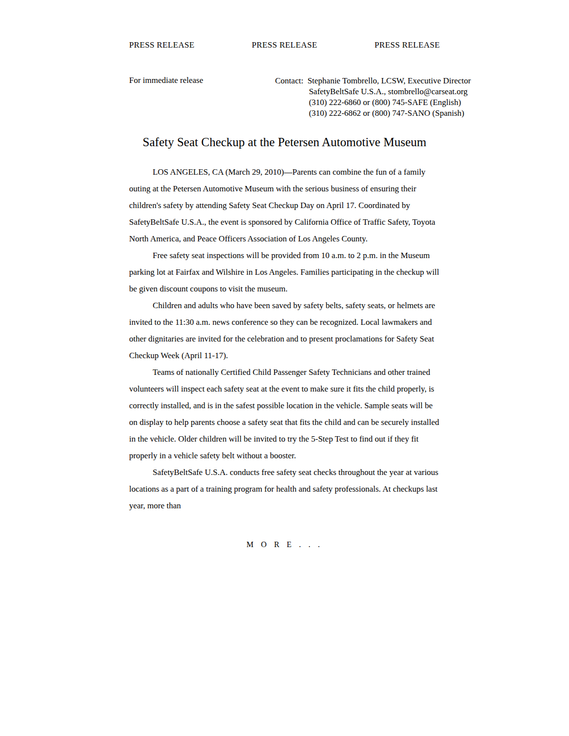PRESS RELEASE PRESS RELEASE PRESS RELEASE
For immediate release
Contact: Stephanie Tombrello, LCSW, Executive Director SafetyBeltSafe U.S.A., stombrello@carseat.org (310) 222-6860 or (800) 745-SAFE (English) (310) 222-6862 or (800) 747-SANO (Spanish)
Safety Seat Checkup at the Petersen Automotive Museum
LOS ANGELES, CA (March 29, 2010)—Parents can combine the fun of a family outing at the Petersen Automotive Museum with the serious business of ensuring their children's safety by attending Safety Seat Checkup Day on April 17. Coordinated by SafetyBeltSafe U.S.A., the event is sponsored by California Office of Traffic Safety, Toyota North America, and Peace Officers Association of Los Angeles County.
Free safety seat inspections will be provided from 10 a.m. to 2 p.m. in the Museum parking lot at Fairfax and Wilshire in Los Angeles. Families participating in the checkup will be given discount coupons to visit the museum.
Children and adults who have been saved by safety belts, safety seats, or helmets are invited to the 11:30 a.m. news conference so they can be recognized. Local lawmakers and other dignitaries are invited for the celebration and to present proclamations for Safety Seat Checkup Week (April 11-17).
Teams of nationally Certified Child Passenger Safety Technicians and other trained volunteers will inspect each safety seat at the event to make sure it fits the child properly, is correctly installed, and is in the safest possible location in the vehicle. Sample seats will be on display to help parents choose a safety seat that fits the child and can be securely installed in the vehicle. Older children will be invited to try the 5-Step Test to find out if they fit properly in a vehicle safety belt without a booster.
SafetyBeltSafe U.S.A. conducts free safety seat checks throughout the year at various locations as a part of a training program for health and safety professionals. At checkups last year, more than
M O R E . . .